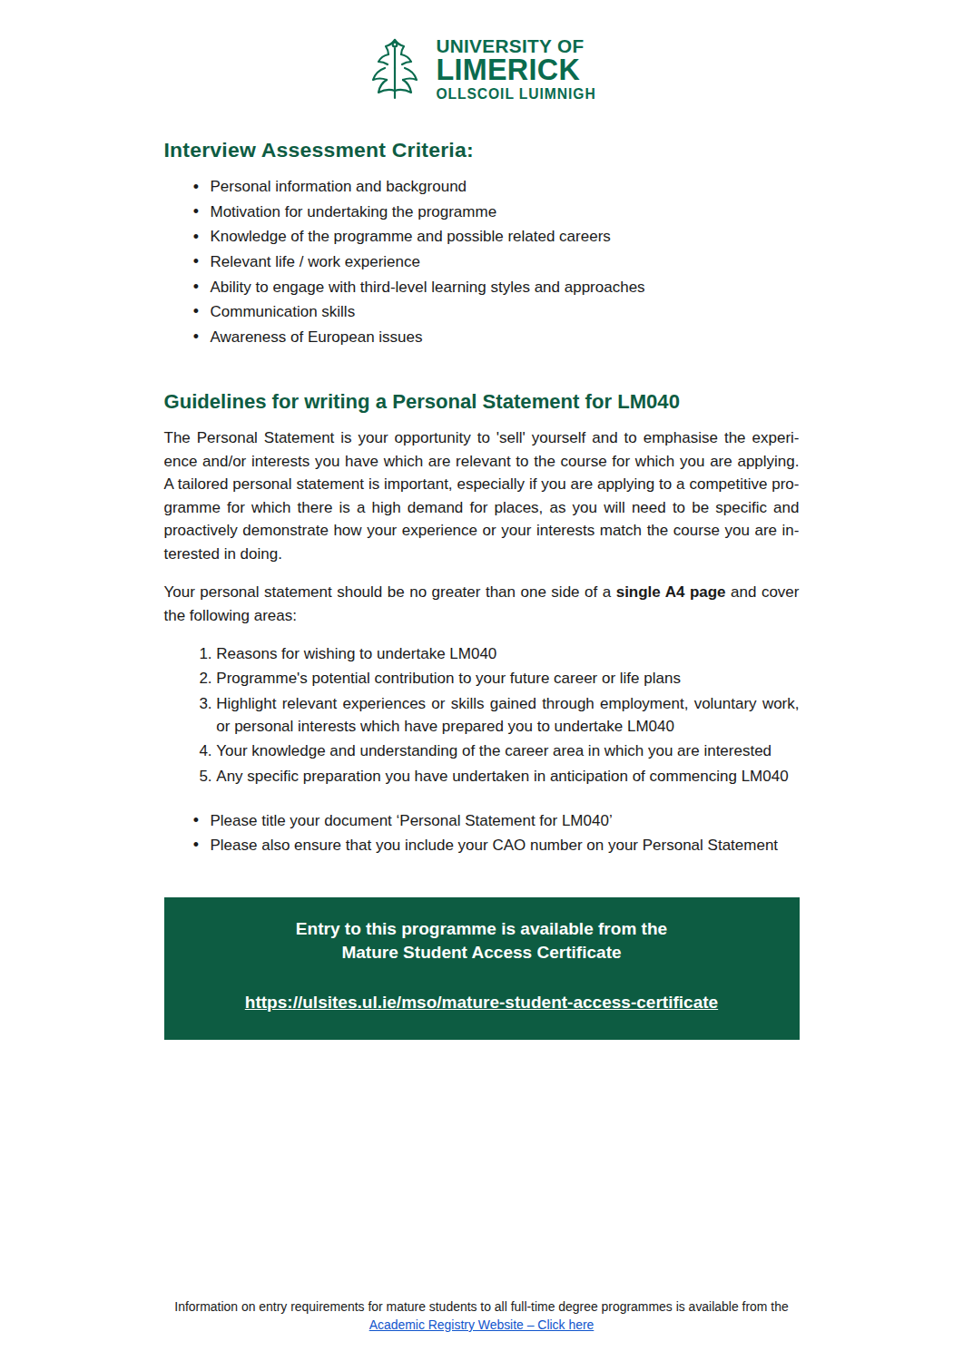University of Limerick Ollscoil Luimnigh
Interview Assessment Criteria:
Personal information and background
Motivation for undertaking the programme
Knowledge of the programme and possible related careers
Relevant life / work experience
Ability to engage with third-level learning styles and approaches
Communication skills
Awareness of European issues
Guidelines for writing a Personal Statement for LM040
The Personal Statement is your opportunity to 'sell' yourself and to emphasise the experience and/or interests you have which are relevant to the course for which you are applying. A tailored personal statement is important, especially if you are applying to a competitive programme for which there is a high demand for places, as you will need to be specific and proactively demonstrate how your experience or your interests match the course you are interested in doing.
Your personal statement should be no greater than one side of a single A4 page and cover the following areas:
Reasons for wishing to undertake LM040
Programme's potential contribution to your future career or life plans
Highlight relevant experiences or skills gained through employment, voluntary work, or personal interests which have prepared you to undertake LM040
Your knowledge and understanding of the career area in which you are interested
Any specific preparation you have undertaken in anticipation of commencing LM040
Please title your document ‘Personal Statement for LM040’
Please also ensure that you include your CAO number on your Personal Statement
Entry to this programme is available from the
Mature Student Access Certificate
https://ulsites.ul.ie/mso/mature-student-access-certificate
Information on entry requirements for mature students to all full-time degree programmes is available from the Academic Registry Website – Click here